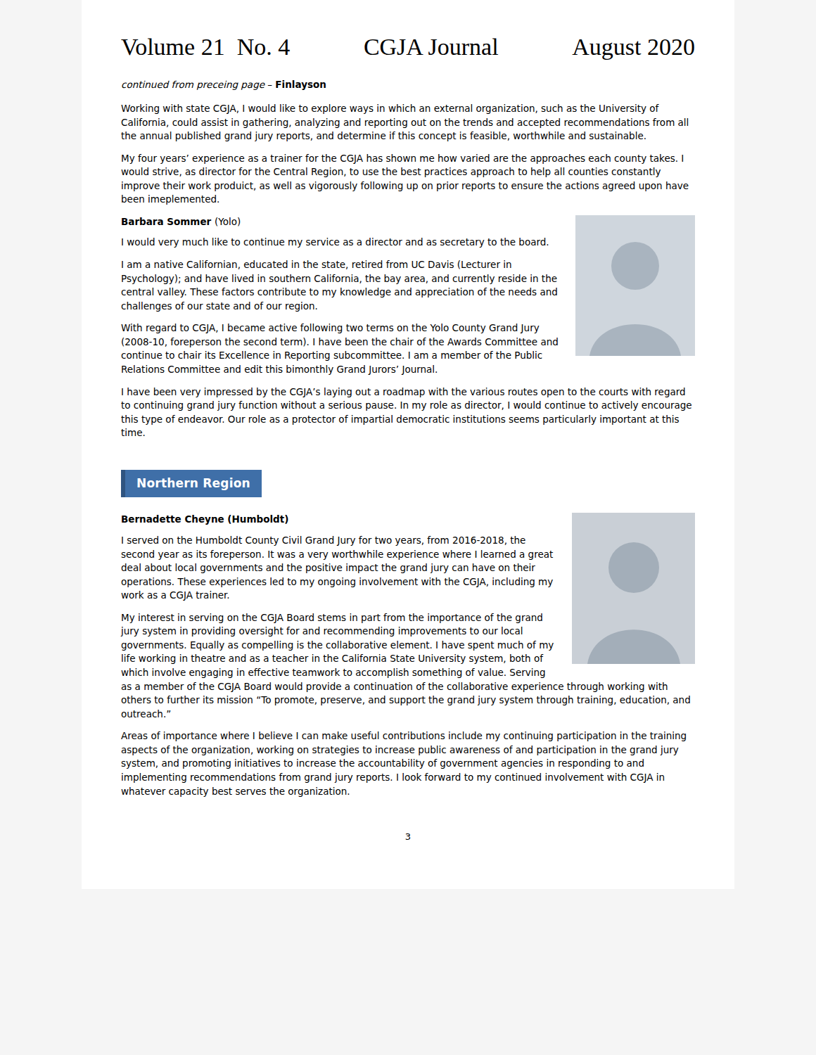Volume 21 No. 4 CGJA Journal August 2020
continued from preceing page – Finlayson
Working with state CGJA, I would like to explore ways in which an external organization, such as the University of California, could assist in gathering, analyzing and reporting out on the trends and accepted recommendations from all the annual published grand jury reports, and determine if this concept is feasible, worthwhile and sustainable.
My four years’ experience as a trainer for the CGJA has shown me how varied are the approaches each county takes. I would strive, as director for the Central Region, to use the best practices approach to help all counties constantly improve their work produict, as well as vigorously following up on prior reports to ensure the actions agreed upon have been imeplemented.
Barbara Sommer (Yolo)
I would very much like to continue my service as a director and as secretary to the board.
I am a native Californian, educated in the state, retired from UC Davis (Lecturer in Psychology); and have lived in southern California, the bay area, and currently reside in the central valley. These factors contribute to my knowledge and appreciation of the needs and challenges of our state and of our region.
With regard to CGJA, I became active following two terms on the Yolo County Grand Jury (2008-10, foreperson the second term). I have been the chair of the Awards Committee and continue to chair its Excellence in Reporting subcommittee. I am a member of the Public Relations Committee and edit this bimonthly Grand Jurors’ Journal.
I have been very impressed by the CGJA’s laying out a roadmap with the various routes open to the courts with regard to continuing grand jury function without a serious pause. In my role as director, I would continue to actively encourage this type of endeavor. Our role as a protector of impartial democratic institutions seems particularly important at this time.
Northern Region
Bernadette Cheyne (Humboldt)
I served on the Humboldt County Civil Grand Jury for two years, from 2016-2018, the second year as its foreperson. It was a very worthwhile experience where I learned a great deal about local governments and the positive impact the grand jury can have on their operations. These experiences led to my ongoing involvement with the CGJA, including my work as a CGJA trainer.
My interest in serving on the CGJA Board stems in part from the importance of the grand jury system in providing oversight for and recommending improvements to our local governments. Equally as compelling is the collaborative element. I have spent much of my life working in theatre and as a teacher in the California State University system, both of which involve engaging in effective teamwork to accomplish something of value. Serving as a member of the CGJA Board would provide a continuation of the collaborative experience through working with others to further its mission “To promote, preserve, and support the grand jury system through training, education, and outreach.”
Areas of importance where I believe I can make useful contributions include my continuing participation in the training aspects of the organization, working on strategies to increase public awareness of and participation in the grand jury system, and promoting initiatives to increase the accountability of government agencies in responding to and implementing recommendations from grand jury reports. I look forward to my continued involvement with CGJA in whatever capacity best serves the organization.
3